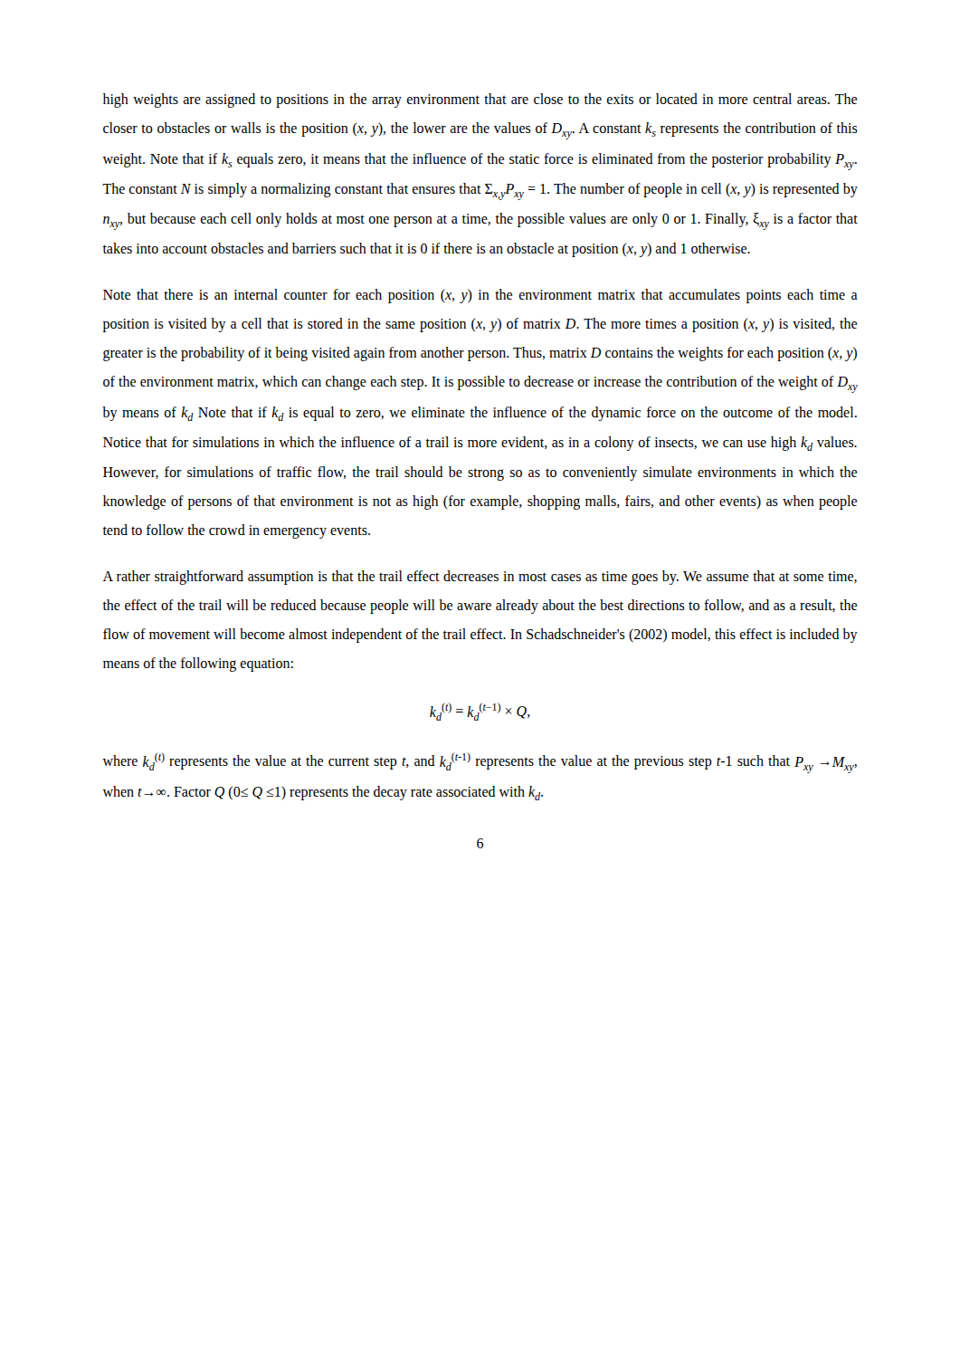high weights are assigned to positions in the array environment that are close to the exits or located in more central areas. The closer to obstacles or walls is the position (x, y), the lower are the values of Dxy. A constant ks represents the contribution of this weight. Note that if ks equals zero, it means that the influence of the static force is eliminated from the posterior probability Pxy. The constant N is simply a normalizing constant that ensures that Σx,yPxy = 1. The number of people in cell (x, y) is represented by nxy, but because each cell only holds at most one person at a time, the possible values are only 0 or 1. Finally, ξxy is a factor that takes into account obstacles and barriers such that it is 0 if there is an obstacle at position (x, y) and 1 otherwise.
Note that there is an internal counter for each position (x, y) in the environment matrix that accumulates points each time a position is visited by a cell that is stored in the same position (x, y) of matrix D. The more times a position (x, y) is visited, the greater is the probability of it being visited again from another person. Thus, matrix D contains the weights for each position (x, y) of the environment matrix, which can change each step. It is possible to decrease or increase the contribution of the weight of Dxy by means of kd Note that if kd is equal to zero, we eliminate the influence of the dynamic force on the outcome of the model. Notice that for simulations in which the influence of a trail is more evident, as in a colony of insects, we can use high kd values. However, for simulations of traffic flow, the trail should be strong so as to conveniently simulate environments in which the knowledge of persons of that environment is not as high (for example, shopping malls, fairs, and other events) as when people tend to follow the crowd in emergency events.
A rather straightforward assumption is that the trail effect decreases in most cases as time goes by. We assume that at some time, the effect of the trail will be reduced because people will be aware already about the best directions to follow, and as a result, the flow of movement will become almost independent of the trail effect. In Schadschneider's (2002) model, this effect is included by means of the following equation:
kd(t) = kd(t−1) × Q,
where kd(t) represents the value at the current step t, and kd(t-1) represents the value at the previous step t-1 such that Pxy →Mxy, when t→∞. Factor Q (0≤ Q ≤1) represents the decay rate associated with kd.
6